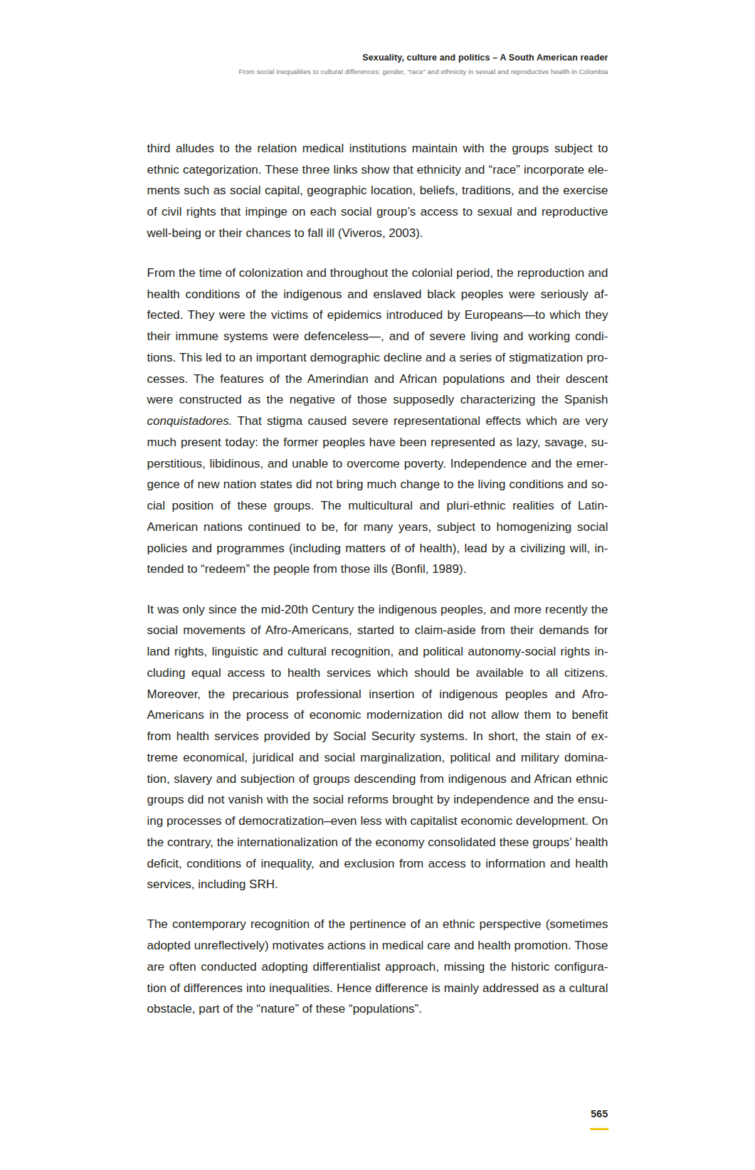Sexuality, culture and politics – A South American reader
From social inequalities to cultural differences: gender, “race” and ethnicity in sexual and reproductive health in Colombia
third alludes to the relation medical institutions maintain with the groups subject to ethnic categorization. These three links show that ethnicity and “race” incorporate elements such as social capital, geographic location, beliefs, traditions, and the exercise of civil rights that impinge on each social group’s access to sexual and reproductive well-being or their chances to fall ill (Viveros, 2003).
From the time of colonization and throughout the colonial period, the reproduction and health conditions of the indigenous and enslaved black peoples were seriously affected. They were the victims of epidemics introduced by Europeans—to which they their immune systems were defenceless—, and of severe living and working conditions. This led to an important demographic decline and a series of stigmatization processes. The features of the Amerindian and African populations and their descent were constructed as the negative of those supposedly characterizing the Spanish conquistadores. That stigma caused severe representational effects which are very much present today: the former peoples have been represented as lazy, savage, superstitious, libidinous, and unable to overcome poverty. Independence and the emergence of new nation states did not bring much change to the living conditions and social position of these groups. The multicultural and pluri-ethnic realities of Latin-American nations continued to be, for many years, subject to homogenizing social policies and programmes (including matters of of health), lead by a civilizing will, intended to “redeem” the people from those ills (Bonfil, 1989).
It was only since the mid-20th Century the indigenous peoples, and more recently the social movements of Afro-Americans, started to claim-aside from their demands for land rights, linguistic and cultural recognition, and political autonomy-social rights including equal access to health services which should be available to all citizens. Moreover, the precarious professional insertion of indigenous peoples and Afro-Americans in the process of economic modernization did not allow them to benefit from health services provided by Social Security systems. In short, the stain of extreme economical, juridical and social marginalization, political and military domination, slavery and subjection of groups descending from indigenous and African ethnic groups did not vanish with the social reforms brought by independence and the ensuing processes of democratization–even less with capitalist economic development. On the contrary, the internationalization of the economy consolidated these groups’ health deficit, conditions of inequality, and exclusion from access to information and health services, including SRH.
The contemporary recognition of the pertinence of an ethnic perspective (sometimes adopted unreflectively) motivates actions in medical care and health promotion. Those are often conducted adopting differentialist approach, missing the historic configuration of differences into inequalities. Hence difference is mainly addressed as a cultural obstacle, part of the “nature” of these “populations”.
565